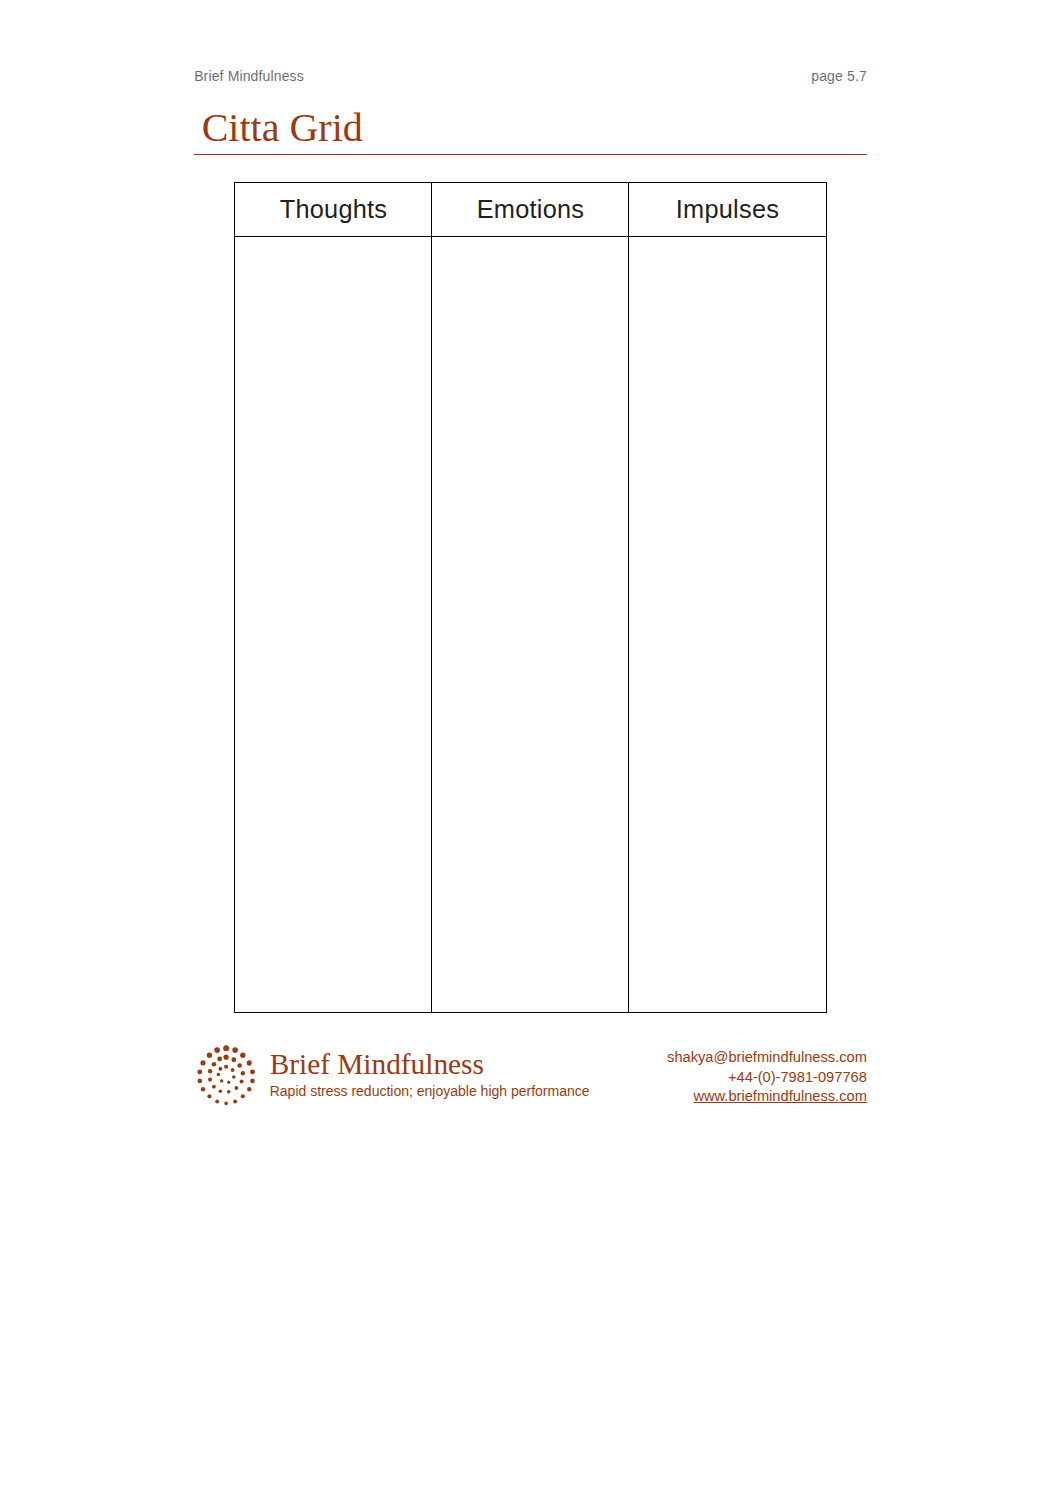Brief Mindfulness page 5.7
Citta Grid
| Thoughts | Emotions | Impulses |
| --- | --- | --- |
Brief Mindfulness
Rapid stress reduction; enjoyable high performance
shakya@briefmindfulness.com
+44-(0)-7981-097768
www.briefmindfulness.com